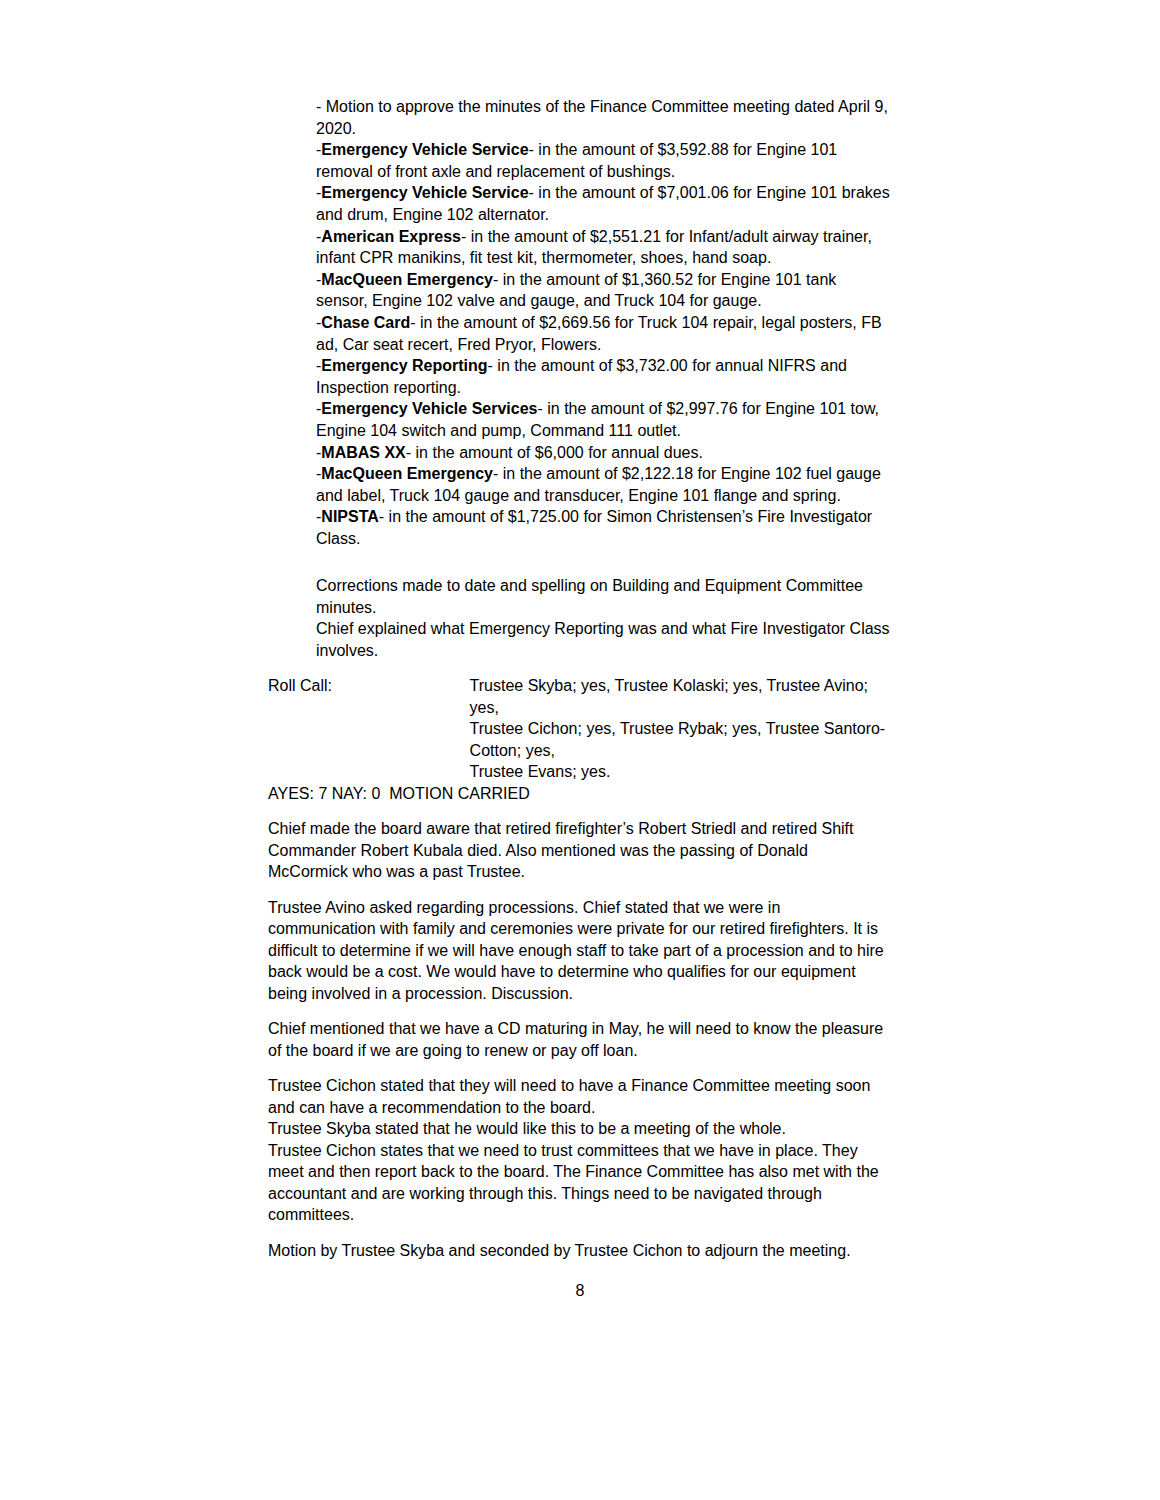- Motion to approve the minutes of the Finance Committee meeting dated April 9, 2020.
-Emergency Vehicle Service- in the amount of $3,592.88 for Engine 101 removal of front axle and replacement of bushings.
-Emergency Vehicle Service- in the amount of $7,001.06 for Engine 101 brakes and drum, Engine 102 alternator.
-American Express- in the amount of $2,551.21 for Infant/adult airway trainer, infant CPR manikins, fit test kit, thermometer, shoes, hand soap.
-MacQueen Emergency- in the amount of $1,360.52 for Engine 101 tank sensor, Engine 102 valve and gauge, and Truck 104 for gauge.
-Chase Card- in the amount of $2,669.56 for Truck 104 repair, legal posters, FB ad, Car seat recert, Fred Pryor, Flowers.
-Emergency Reporting- in the amount of $3,732.00 for annual NIFRS and Inspection reporting.
-Emergency Vehicle Services- in the amount of $2,997.76 for Engine 101 tow, Engine 104 switch and pump, Command 111 outlet.
-MABAS XX- in the amount of $6,000 for annual dues.
-MacQueen Emergency- in the amount of $2,122.18 for Engine 102 fuel gauge and label, Truck 104 gauge and transducer, Engine 101 flange and spring.
-NIPSTA- in the amount of $1,725.00 for Simon Christensen’s Fire Investigator Class.
Corrections made to date and spelling on Building and Equipment Committee minutes.
Chief explained what Emergency Reporting was and what Fire Investigator Class involves.
Roll Call:
Trustee Skyba; yes, Trustee Kolaski; yes, Trustee Avino; yes,
Trustee Cichon; yes, Trustee Rybak; yes, Trustee Santoro-Cotton; yes,
Trustee Evans; yes.
AYES: 7 NAY: 0 MOTION CARRIED
Chief made the board aware that retired firefighter’s Robert Striedl and retired Shift Commander Robert Kubala died. Also mentioned was the passing of Donald McCormick who was a past Trustee.
Trustee Avino asked regarding processions. Chief stated that we were in communication with family and ceremonies were private for our retired firefighters. It is difficult to determine if we will have enough staff to take part of a procession and to hire back would be a cost. We would have to determine who qualifies for our equipment being involved in a procession. Discussion.
Chief mentioned that we have a CD maturing in May, he will need to know the pleasure of the board if we are going to renew or pay off loan.
Trustee Cichon stated that they will need to have a Finance Committee meeting soon and can have a recommendation to the board.
Trustee Skyba stated that he would like this to be a meeting of the whole.
Trustee Cichon states that we need to trust committees that we have in place. They meet and then report back to the board. The Finance Committee has also met with the accountant and are working through this. Things need to be navigated through committees.
Motion by Trustee Skyba and seconded by Trustee Cichon to adjourn the meeting.
8